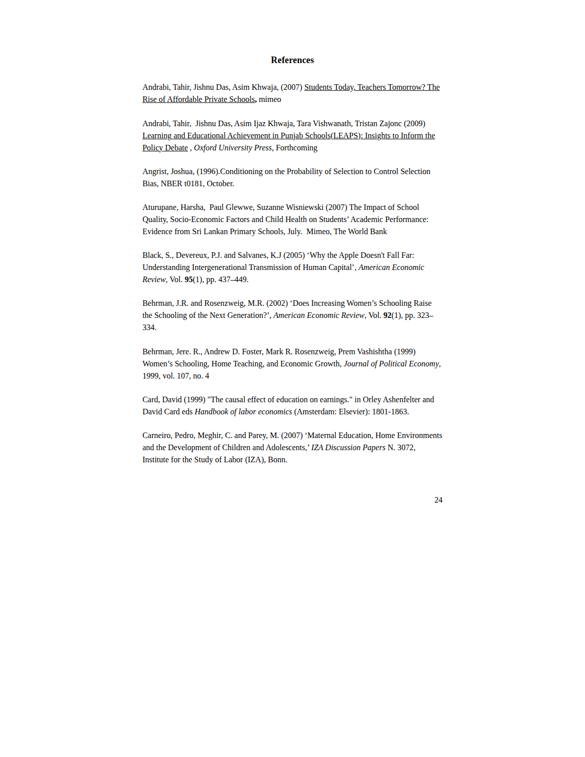References
Andrabi, Tahir, Jishnu Das, Asim Khwaja, (2007) Students Today, Teachers Tomorrow? The Rise of Affordable Private Schools, mimeo
Andrabi, Tahir, Jishnu Das, Asim Ijaz Khwaja, Tara Vishwanath, Tristan Zajonc (2009) Learning and Educational Achievement in Punjab Schools(LEAPS): Insights to Inform the Policy Debate , Oxford University Press, Forthcoming
Angrist, Joshua, (1996).Conditioning on the Probability of Selection to Control Selection Bias, NBER t0181, October.
Aturupane, Harsha, Paul Glewwe, Suzanne Wisniewski (2007) The Impact of School Quality, Socio-Economic Factors and Child Health on Students’ Academic Performance: Evidence from Sri Lankan Primary Schools, July. Mimeo, The World Bank
Black, S., Devereux, P.J. and Salvanes, K.J (2005) ‘Why the Apple Doesn't Fall Far: Understanding Intergenerational Transmission of Human Capital’, American Economic Review, Vol. 95(1), pp. 437–449.
Behrman, J.R. and Rosenzweig, M.R. (2002) ‘Does Increasing Women’s Schooling Raise the Schooling of the Next Generation?’, American Economic Review, Vol. 92(1), pp. 323–334.
Behrman, Jere. R., Andrew D. Foster, Mark R. Rosenzweig, Prem Vashishtha (1999) Women’s Schooling, Home Teaching, and Economic Growth, Journal of Political Economy, 1999, vol. 107, no. 4
Card, David (1999) "The causal effect of education on earnings." in Orley Ashenfelter and David Card eds Handbook of labor economics (Amsterdam: Elsevier): 1801-1863.
Carneiro, Pedro, Meghir, C. and Parey, M. (2007) ‘Maternal Education, Home Environments and the Development of Children and Adolescents,’ IZA Discussion Papers N. 3072, Institute for the Study of Labor (IZA), Bonn.
24